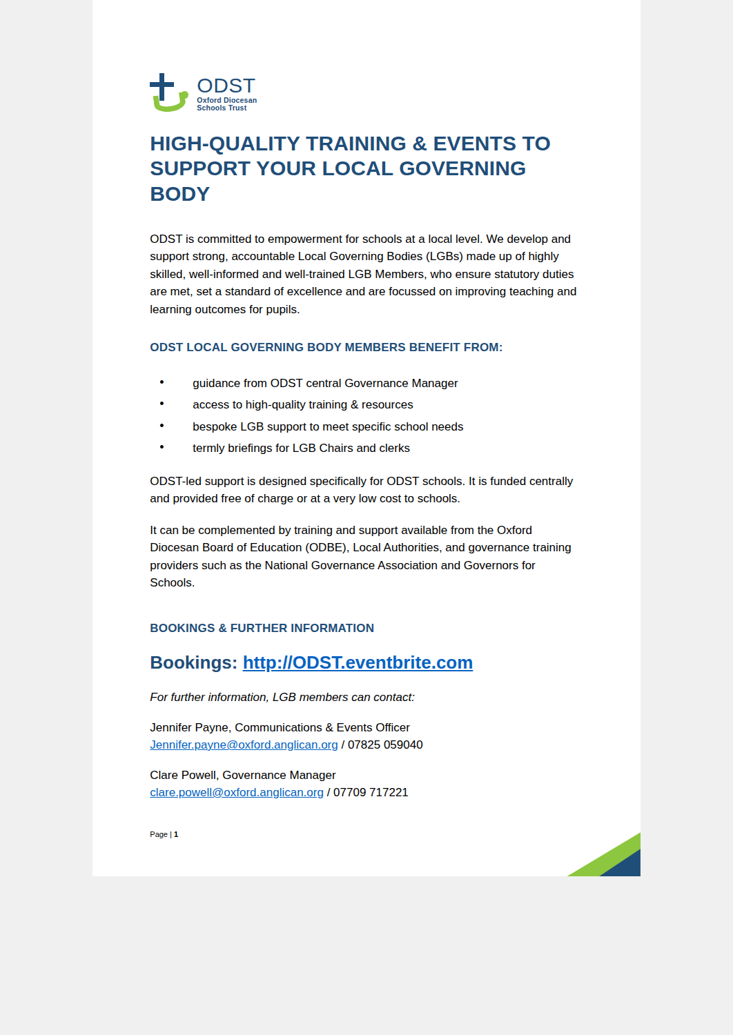ODST
Oxford Diocesan
Schools Trust
HIGH-QUALITY TRAINING & EVENTS TO SUPPORT YOUR LOCAL GOVERNING BODY
ODST is committed to empowerment for schools at a local level. We develop and support strong, accountable Local Governing Bodies (LGBs) made up of highly skilled, well-informed and well-trained LGB Members, who ensure statutory duties are met, set a standard of excellence and are focussed on improving teaching and learning outcomes for pupils.
ODST LOCAL GOVERNING BODY MEMBERS BENEFIT FROM:
guidance from ODST central Governance Manager
access to high-quality training & resources
bespoke LGB support to meet specific school needs
termly briefings for LGB Chairs and clerks
ODST-led support is designed specifically for ODST schools. It is funded centrally and provided free of charge or at a very low cost to schools.
It can be complemented by training and support available from the Oxford Diocesan Board of Education (ODBE), Local Authorities, and governance training providers such as the National Governance Association and Governors for Schools.
BOOKINGS & FURTHER INFORMATION
Bookings: http://ODST.eventbrite.com
For further information, LGB members can contact:
Jennifer Payne, Communications & Events Officer
Jennifer.payne@oxford.anglican.org / 07825 059040
Clare Powell, Governance Manager
clare.powell@oxford.anglican.org / 07709 717221
Page | 1